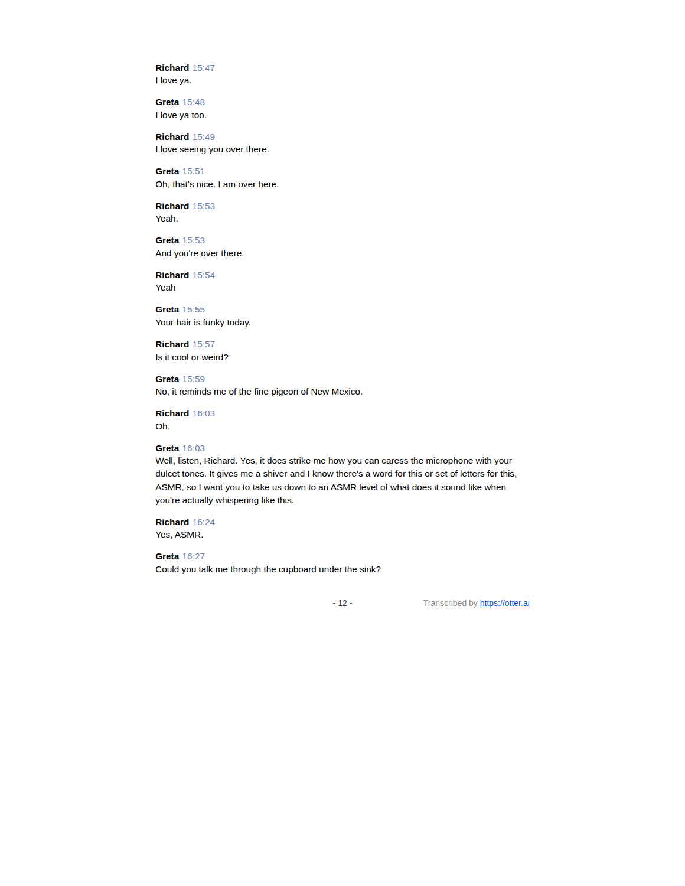Richard 15:47
I love ya.
Greta 15:48
I love ya too.
Richard 15:49
I love seeing you over there.
Greta 15:51
Oh, that's nice. I am over here.
Richard 15:53
Yeah.
Greta 15:53
And you're over there.
Richard 15:54
Yeah
Greta 15:55
Your hair is funky today.
Richard 15:57
Is it cool or weird?
Greta 15:59
No, it reminds me of the fine pigeon of New Mexico.
Richard 16:03
Oh.
Greta 16:03
Well, listen, Richard. Yes, it does strike me how you can caress the microphone with your dulcet tones. It gives me a shiver and I know there's a word for this or set of letters for this, ASMR, so I want you to take us down to an ASMR level of what does it sound like when you're actually whispering like this.
Richard 16:24
Yes, ASMR.
Greta 16:27
Could you talk me through the cupboard under the sink?
- 12 - Transcribed by https://otter.ai